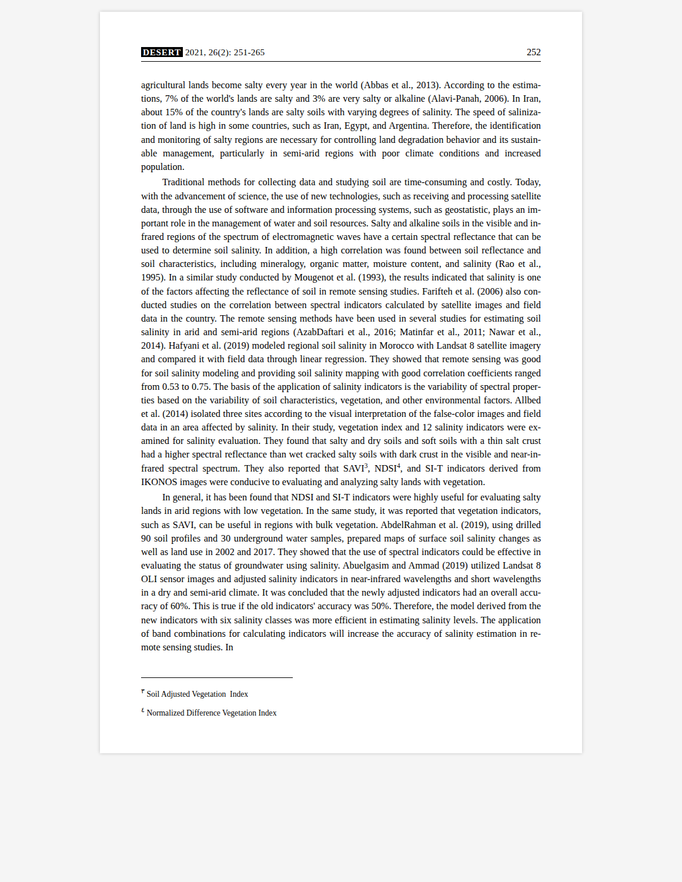DESERT 2021, 26(2): 251-265
252
agricultural lands become salty every year in the world (Abbas et al., 2013). According to the estimations, 7% of the world's lands are salty and 3% are very salty or alkaline (Alavi-Panah, 2006). In Iran, about 15% of the country's lands are salty soils with varying degrees of salinity. The speed of salinization of land is high in some countries, such as Iran, Egypt, and Argentina. Therefore, the identification and monitoring of salty regions are necessary for controlling land degradation behavior and its sustainable management, particularly in semi-arid regions with poor climate conditions and increased population.
Traditional methods for collecting data and studying soil are time-consuming and costly. Today, with the advancement of science, the use of new technologies, such as receiving and processing satellite data, through the use of software and information processing systems, such as geostatistic, plays an important role in the management of water and soil resources. Salty and alkaline soils in the visible and infrared regions of the spectrum of electromagnetic waves have a certain spectral reflectance that can be used to determine soil salinity. In addition, a high correlation was found between soil reflectance and soil characteristics, including mineralogy, organic matter, moisture content, and salinity (Rao et al., 1995). In a similar study conducted by Mougenot et al. (1993), the results indicated that salinity is one of the factors affecting the reflectance of soil in remote sensing studies. Farifteh et al. (2006) also conducted studies on the correlation between spectral indicators calculated by satellite images and field data in the country. The remote sensing methods have been used in several studies for estimating soil salinity in arid and semi-arid regions (AzabDaftari et al., 2016; Matinfar et al., 2011; Nawar et al., 2014). Hafyani et al. (2019) modeled regional soil salinity in Morocco with Landsat 8 satellite imagery and compared it with field data through linear regression. They showed that remote sensing was good for soil salinity modeling and providing soil salinity mapping with good correlation coefficients ranged from 0.53 to 0.75. The basis of the application of salinity indicators is the variability of spectral properties based on the variability of soil characteristics, vegetation, and other environmental factors. Allbed et al. (2014) isolated three sites according to the visual interpretation of the false-color images and field data in an area affected by salinity. In their study, vegetation index and 12 salinity indicators were examined for salinity evaluation. They found that salty and dry soils and soft soils with a thin salt crust had a higher spectral reflectance than wet cracked salty soils with dark crust in the visible and near-infrared spectral spectrum. They also reported that SAVI3, NDSI4, and SI-T indicators derived from IKONOS images were conducive to evaluating and analyzing salty lands with vegetation.
In general, it has been found that NDSI and SI-T indicators were highly useful for evaluating salty lands in arid regions with low vegetation. In the same study, it was reported that vegetation indicators, such as SAVI, can be useful in regions with bulk vegetation. AbdelRahman et al. (2019), using drilled 90 soil profiles and 30 underground water samples, prepared maps of surface soil salinity changes as well as land use in 2002 and 2017. They showed that the use of spectral indicators could be effective in evaluating the status of groundwater using salinity. Abuelgasim and Ammad (2019) utilized Landsat 8 OLI sensor images and adjusted salinity indicators in near-infrared wavelengths and short wavelengths in a dry and semi-arid climate. It was concluded that the newly adjusted indicators had an overall accuracy of 60%. This is true if the old indicators' accuracy was 50%. Therefore, the model derived from the new indicators with six salinity classes was more efficient in estimating salinity levels. The application of band combinations for calculating indicators will increase the accuracy of salinity estimation in remote sensing studies. In
٣ Soil Adjusted Vegetation Index
٤ Normalized Difference Vegetation Index